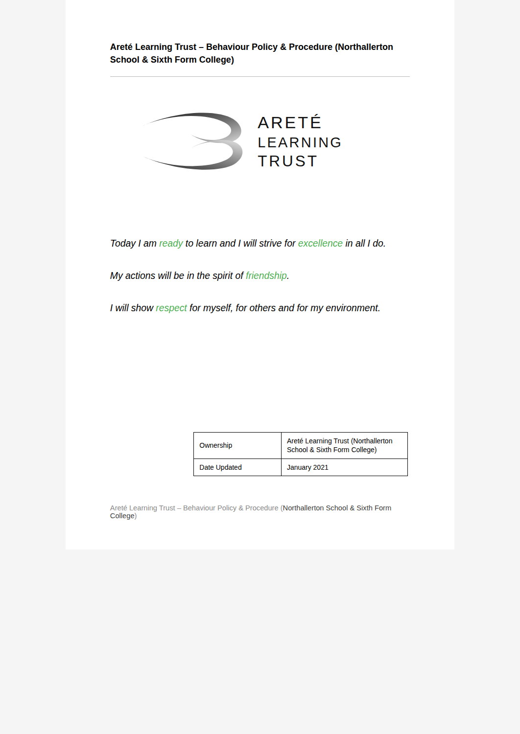Areté Learning Trust – Behaviour Policy & Procedure (Northallerton School & Sixth Form College)
ARETÉ LEARNING TRUST
Today I am ready to learn and I will strive for excellence in all I do.
My actions will be in the spirit of friendship.
I will show respect for myself, for others and for my environment.
| Ownership | Areté Learning Trust (Northallerton School & Sixth Form College) |
| Date Updated | January 2021 |
Areté Learning Trust – Behaviour Policy & Procedure (Northallerton School & Sixth Form College)